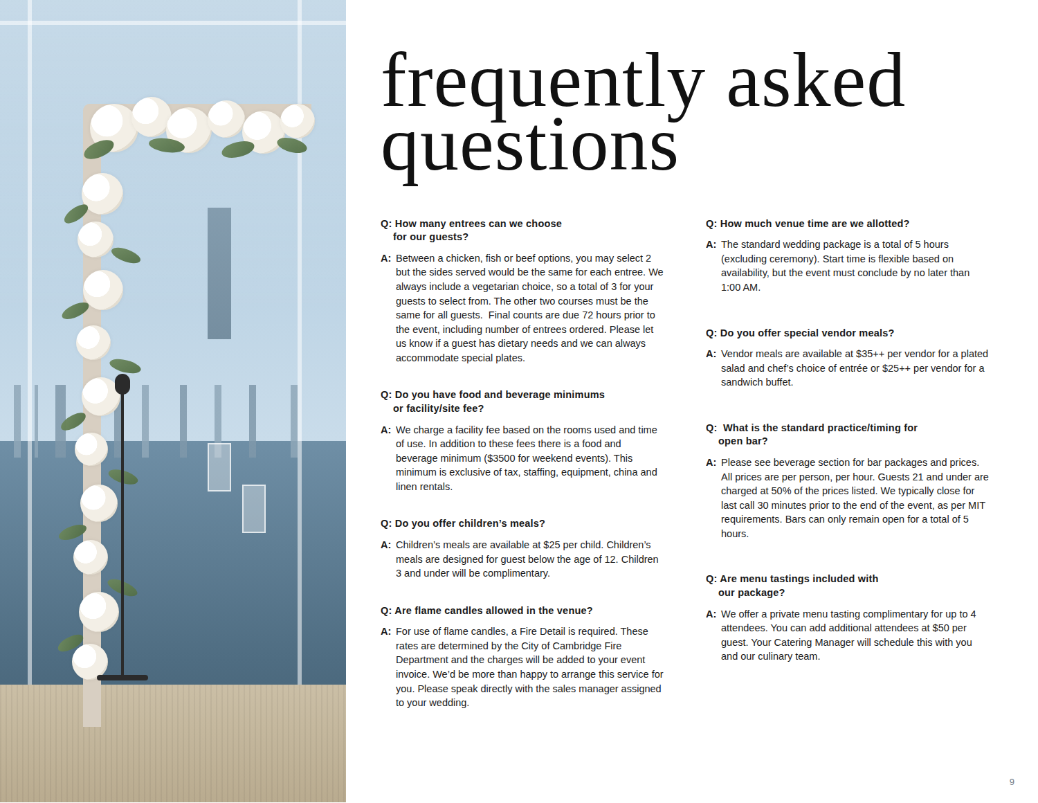frequently askedquestions
Q: How many entrees can we choosefor our guests?
A: Between a chicken, fish or beef options, you may select 2 but the sides served would be the same for each entree. We always include a vegetarian choice, so a total of 3 for your guests to select from. The other two courses must be the same for all guests. Final counts are due 72 hours prior to the event, including number of entrees ordered. Please let us know if a guest has dietary needs and we can always accommodate special plates.
Q: Do you have food and beverage minimumsor facility/site fee?
A: We charge a facility fee based on the rooms used and time of use. In addition to these fees there is a food and beverage minimum ($3500 for weekend events). This minimum is exclusive of tax, staffing, equipment, china and linen rentals.
Q: Do you offer children’s meals?
A: Children’s meals are available at $25 per child. Children’s meals are designed for guest below the age of 12. Children 3 and under will be complimentary.
Q: Are flame candles allowed in the venue?
A: For use of flame candles, a Fire Detail is required. These rates are determined by the City of Cambridge Fire Department and the charges will be added to your event invoice. We’d be more than happy to arrange this service for you. Please speak directly with the sales manager assigned to your wedding.
Q: How much venue time are we allotted?
A: The standard wedding package is a total of 5 hours (excluding ceremony). Start time is flexible based on availability, but the event must conclude by no later than 1:00 AM.
Q: Do you offer special vendor meals?
A: Vendor meals are available at $35++ per vendor for a plated salad and chef’s choice of entrée or $25++ per vendor for a sandwich buffet.
Q: What is the standard practice/timing foropen bar?
A: Please see beverage section for bar packages and prices. All prices are per person, per hour. Guests 21 and under are charged at 50% of the prices listed. We typically close for last call 30 minutes prior to the end of the event, as per MIT requirements. Bars can only remain open for a total of 5 hours.
Q: Are menu tastings included withour package?
A: We offer a private menu tasting complimentary for up to 4 attendees. You can add additional attendees at $50 per guest. Your Catering Manager will schedule this with you and our culinary team.
9